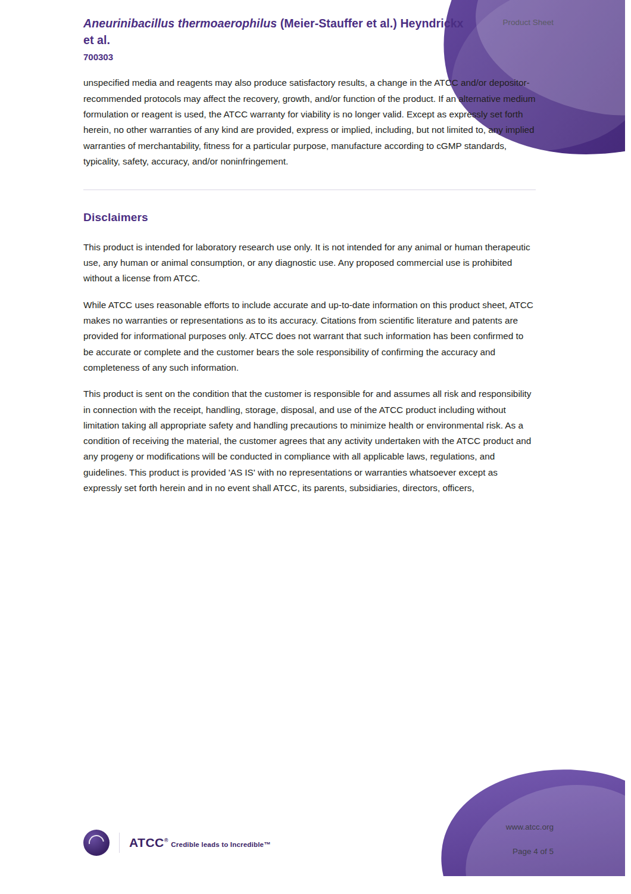Aneurinibacillus thermoaerophilus (Meier-Stauffer et al.) Heyndrickx et al.
700303
Product Sheet
unspecified media and reagents may also produce satisfactory results, a change in the ATCC and/or depositor-recommended protocols may affect the recovery, growth, and/or function of the product. If an alternative medium formulation or reagent is used, the ATCC warranty for viability is no longer valid. Except as expressly set forth herein, no other warranties of any kind are provided, express or implied, including, but not limited to, any implied warranties of merchantability, fitness for a particular purpose, manufacture according to cGMP standards, typicality, safety, accuracy, and/or noninfringement.
Disclaimers
This product is intended for laboratory research use only. It is not intended for any animal or human therapeutic use, any human or animal consumption, or any diagnostic use. Any proposed commercial use is prohibited without a license from ATCC.
While ATCC uses reasonable efforts to include accurate and up-to-date information on this product sheet, ATCC makes no warranties or representations as to its accuracy. Citations from scientific literature and patents are provided for informational purposes only. ATCC does not warrant that such information has been confirmed to be accurate or complete and the customer bears the sole responsibility of confirming the accuracy and completeness of any such information.
This product is sent on the condition that the customer is responsible for and assumes all risk and responsibility in connection with the receipt, handling, storage, disposal, and use of the ATCC product including without limitation taking all appropriate safety and handling precautions to minimize health or environmental risk. As a condition of receiving the material, the customer agrees that any activity undertaken with the ATCC product and any progeny or modifications will be conducted in compliance with all applicable laws, regulations, and guidelines. This product is provided 'AS IS' with no representations or warranties whatsoever except as expressly set forth herein and in no event shall ATCC, its parents, subsidiaries, directors, officers,
ATCC® Credible leads to Incredible™
www.atcc.org Page 4 of 5